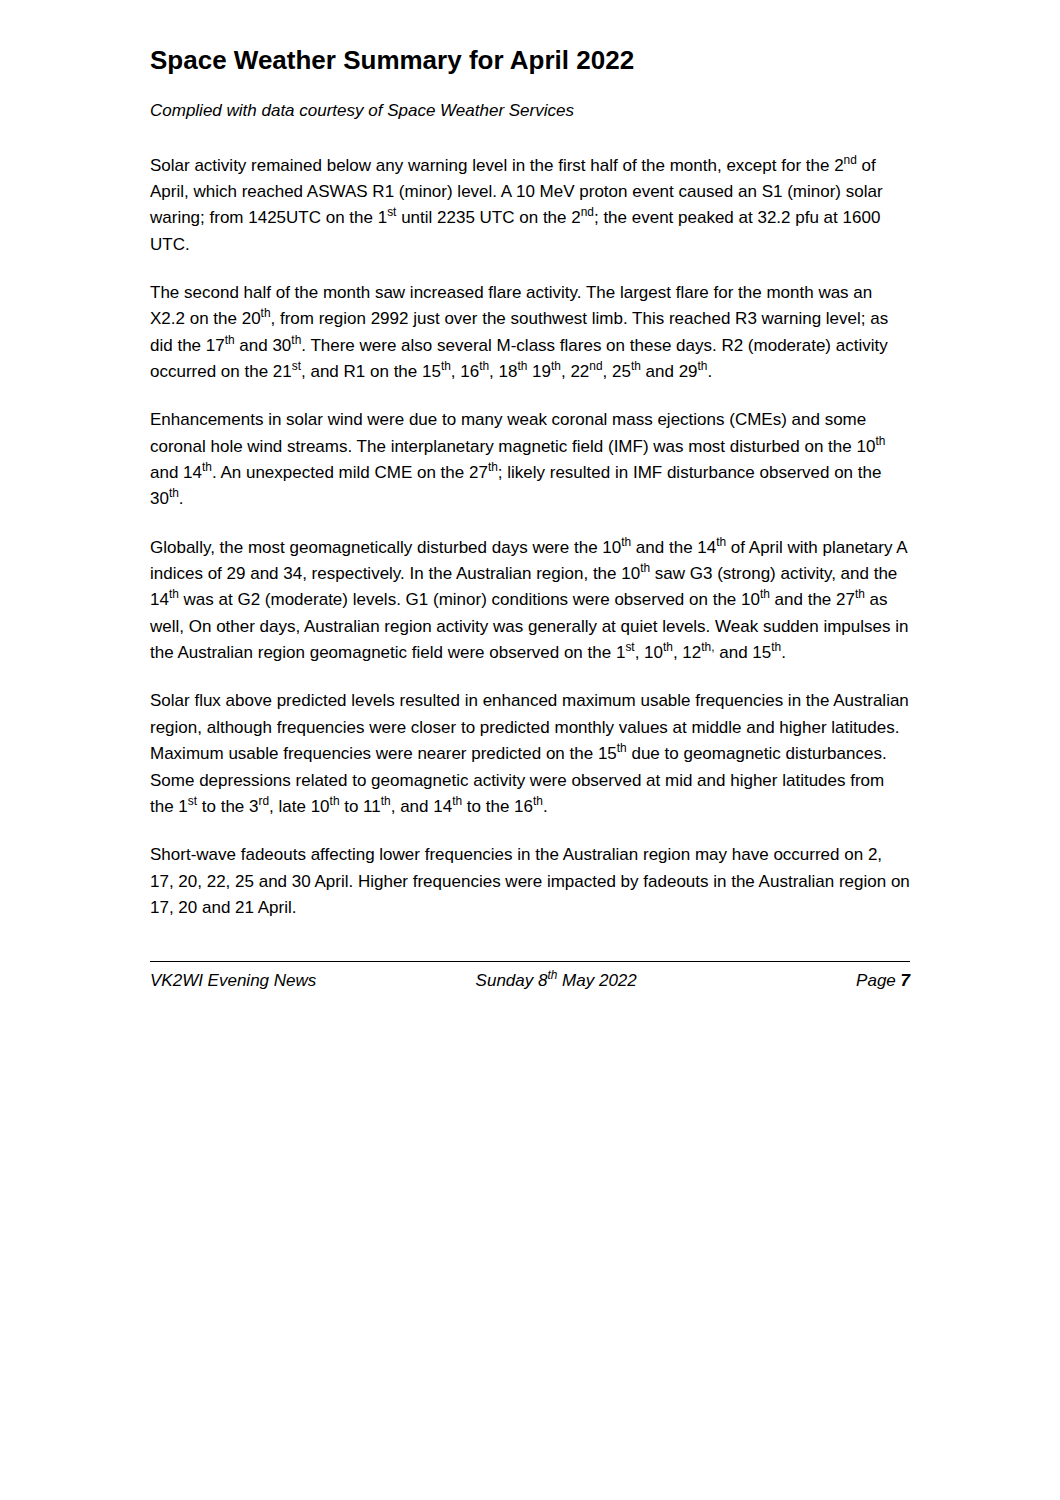Space Weather Summary for April 2022
Complied with data courtesy of Space Weather Services
Solar activity remained below any warning level in the first half of the month, except for the 2nd of April, which reached ASWAS R1 (minor) level. A 10 MeV proton event caused an S1 (minor) solar waring; from 1425UTC on the 1st until 2235 UTC on the 2nd; the event peaked at 32.2 pfu at 1600 UTC.
The second half of the month saw increased flare activity. The largest flare for the month was an X2.2 on the 20th, from region 2992 just over the southwest limb. This reached R3 warning level; as did the 17th and 30th. There were also several M-class flares on these days. R2 (moderate) activity occurred on the 21st, and R1 on the 15th, 16th, 18th 19th, 22nd, 25th and 29th.
Enhancements in solar wind were due to many weak coronal mass ejections (CMEs) and some coronal hole wind streams. The interplanetary magnetic field (IMF) was most disturbed on the 10th and 14th. An unexpected mild CME on the 27th; likely resulted in IMF disturbance observed on the 30th.
Globally, the most geomagnetically disturbed days were the 10th and the 14th of April with planetary A indices of 29 and 34, respectively. In the Australian region, the 10th saw G3 (strong) activity, and the 14th was at G2 (moderate) levels. G1 (minor) conditions were observed on the 10th and the 27th as well, On other days, Australian region activity was generally at quiet levels. Weak sudden impulses in the Australian region geomagnetic field were observed on the 1st, 10th, 12th, and 15th.
Solar flux above predicted levels resulted in enhanced maximum usable frequencies in the Australian region, although frequencies were closer to predicted monthly values at middle and higher latitudes. Maximum usable frequencies were nearer predicted on the 15th due to geomagnetic disturbances. Some depressions related to geomagnetic activity were observed at mid and higher latitudes from the 1st to the 3rd, late 10th to 11th, and 14th to the 16th.
Short-wave fadeouts affecting lower frequencies in the Australian region may have occurred on 2, 17, 20, 22, 25 and 30 April. Higher frequencies were impacted by fadeouts in the Australian region on 17, 20 and 21 April.
VK2WI Evening News
Sunday 8th May 2022
Page 7